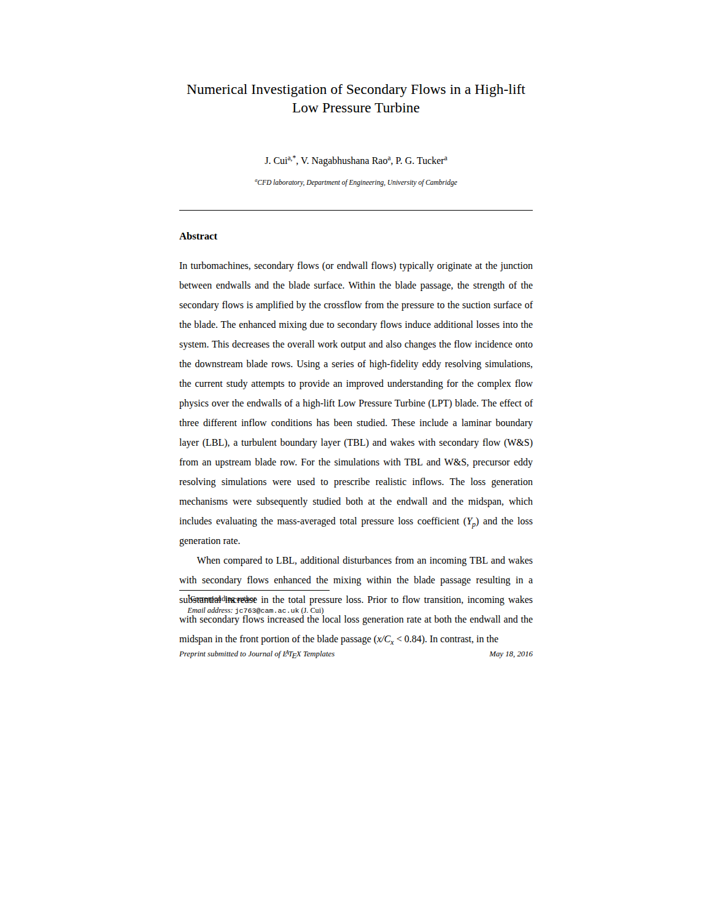Numerical Investigation of Secondary Flows in a High-lift
Low Pressure Turbine
J. Cuia,*, V. Nagabhushana Raoa, P. G. Tuckera
aCFD laboratory, Department of Engineering, University of Cambridge
Abstract
In turbomachines, secondary flows (or endwall flows) typically originate at the junction between endwalls and the blade surface. Within the blade passage, the strength of the secondary flows is amplified by the crossflow from the pressure to the suction surface of the blade. The enhanced mixing due to secondary flows induce additional losses into the system. This decreases the overall work output and also changes the flow incidence onto the downstream blade rows. Using a series of high-fidelity eddy resolving simulations, the current study attempts to provide an improved understanding for the complex flow physics over the endwalls of a high-lift Low Pressure Turbine (LPT) blade. The effect of three different inflow conditions has been studied. These include a laminar boundary layer (LBL), a turbulent boundary layer (TBL) and wakes with secondary flow (W&S) from an upstream blade row. For the simulations with TBL and W&S, precursor eddy resolving simulations were used to prescribe realistic inflows. The loss generation mechanisms were subsequently studied both at the endwall and the midspan, which includes evaluating the mass-averaged total pressure loss coefficient (Yp) and the loss generation rate.
When compared to LBL, additional disturbances from an incoming TBL and wakes with secondary flows enhanced the mixing within the blade passage resulting in a substantial increase in the total pressure loss. Prior to flow transition, incoming wakes with secondary flows increased the local loss generation rate at both the endwall and the midspan in the front portion of the blade passage (x/Cx < 0.84). In contrast, in the
*Corresponding author
Email address: jc763@cam.ac.uk (J. Cui)
Preprint submitted to Journal of LATEX Templates May 18, 2016